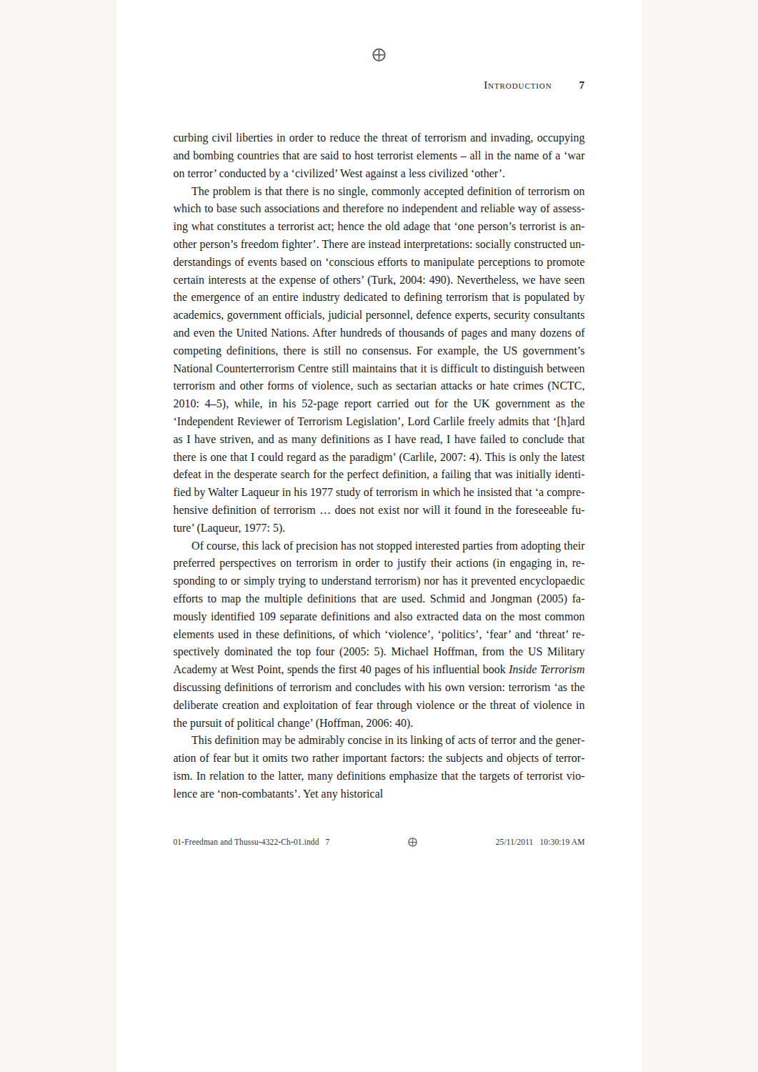⨁
Introduction 7
curbing civil liberties in order to reduce the threat of terrorism and invading, occupying and bombing countries that are said to host terrorist elements – all in the name of a ‘war on terror’ conducted by a ‘civilized’ West against a less civilized ‘other’.
The problem is that there is no single, commonly accepted definition of terrorism on which to base such associations and therefore no independent and reliable way of assessing what constitutes a terrorist act; hence the old adage that ‘one person’s terrorist is another person’s freedom fighter’. There are instead interpretations: socially constructed understandings of events based on ‘conscious efforts to manipulate perceptions to promote certain interests at the expense of others’ (Turk, 2004: 490). Nevertheless, we have seen the emergence of an entire industry dedicated to defining terrorism that is populated by academics, government officials, judicial personnel, defence experts, security consultants and even the United Nations. After hundreds of thousands of pages and many dozens of competing definitions, there is still no consensus. For example, the US government’s National Counterterrorism Centre still maintains that it is difficult to distinguish between terrorism and other forms of violence, such as sectarian attacks or hate crimes (NCTC, 2010: 4–5), while, in his 52-page report carried out for the UK government as the ‘Independent Reviewer of Terrorism Legislation’, Lord Carlile freely admits that ‘[h]ard as I have striven, and as many definitions as I have read, I have failed to conclude that there is one that I could regard as the paradigm’ (Carlile, 2007: 4). This is only the latest defeat in the desperate search for the perfect definition, a failing that was initially identified by Walter Laqueur in his 1977 study of terrorism in which he insisted that ‘a comprehensive definition of terrorism … does not exist nor will it found in the foreseeable future’ (Laqueur, 1977: 5).
Of course, this lack of precision has not stopped interested parties from adopting their preferred perspectives on terrorism in order to justify their actions (in engaging in, responding to or simply trying to understand terrorism) nor has it prevented encyclopaedic efforts to map the multiple definitions that are used. Schmid and Jongman (2005) famously identified 109 separate definitions and also extracted data on the most common elements used in these definitions, of which ‘violence’, ‘politics’, ‘fear’ and ‘threat’ respectively dominated the top four (2005: 5). Michael Hoffman, from the US Military Academy at West Point, spends the first 40 pages of his influential book Inside Terrorism discussing definitions of terrorism and concludes with his own version: terrorism ‘as the deliberate creation and exploitation of fear through violence or the threat of violence in the pursuit of political change’ (Hoffman, 2006: 40).
This definition may be admirably concise in its linking of acts of terror and the generation of fear but it omits two rather important factors: the subjects and objects of terrorism. In relation to the latter, many definitions emphasize that the targets of terrorist violence are ‘non-combatants’. Yet any historical
01-Freedman and Thussu-4322-Ch-01.indd 7
⨁
25/11/2011 10:30:19 AM